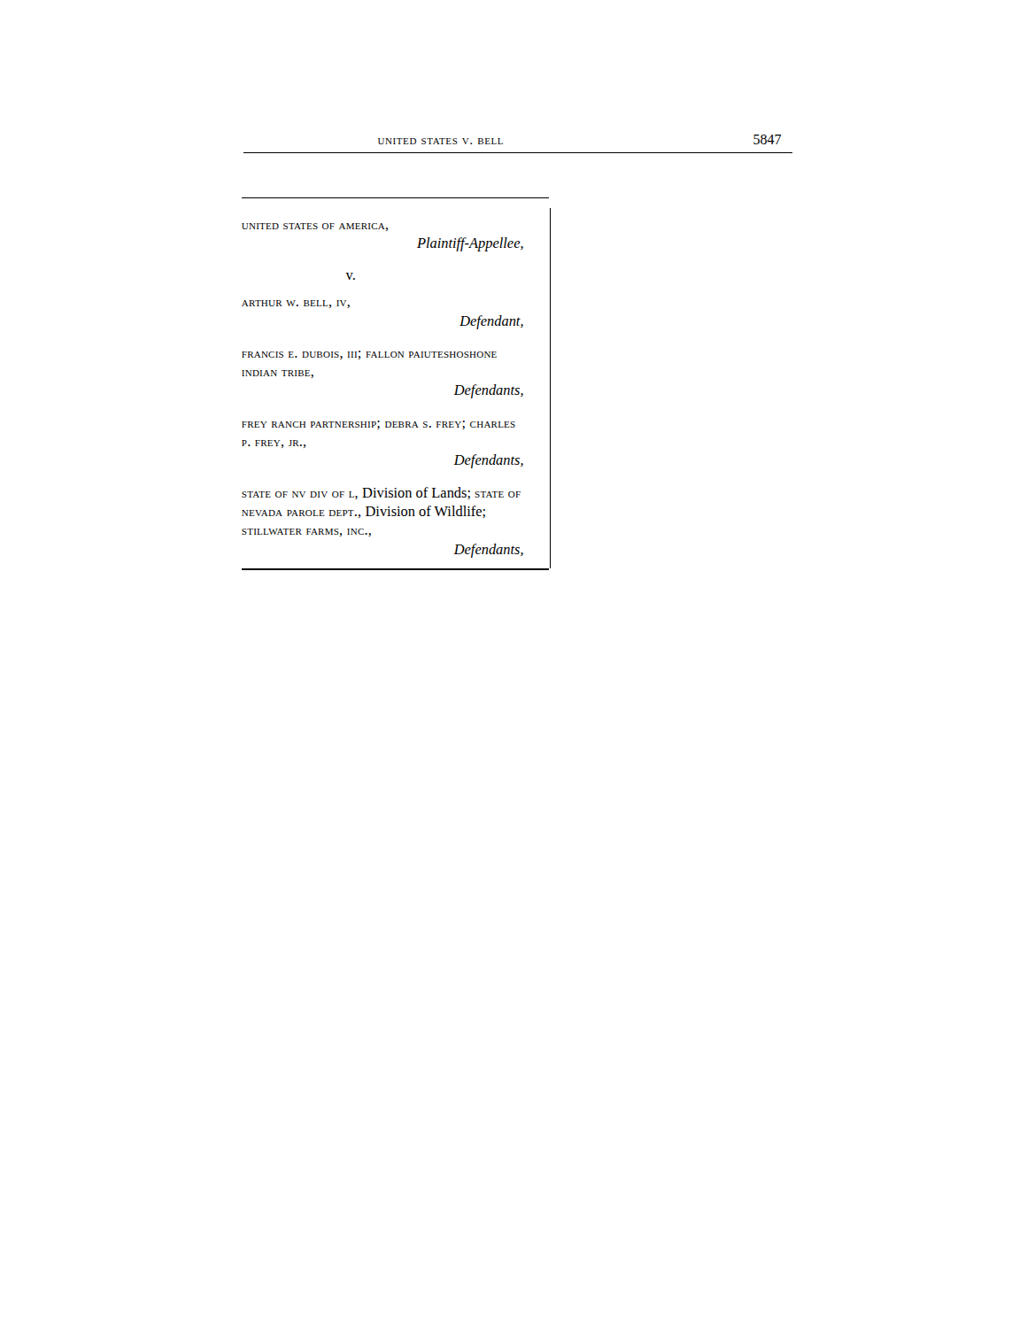United States v. Bell 5847
United States of America,
Plaintiff-Appellee,
v.
Arthur W. Bell, IV,
Defendant,
Francis E. Dubois, III; Fallon Paiuteshoshone Indian Tribe,
Defendants,
Frey Ranch Partnership; Debra S. Frey; Charles P. Frey, Jr.,
Defendants,
State of NV Div of L, Division of Lands; State of Nevada Parole Dept., Division of Wildlife; Stillwater Farms, Inc.,
Defendants,